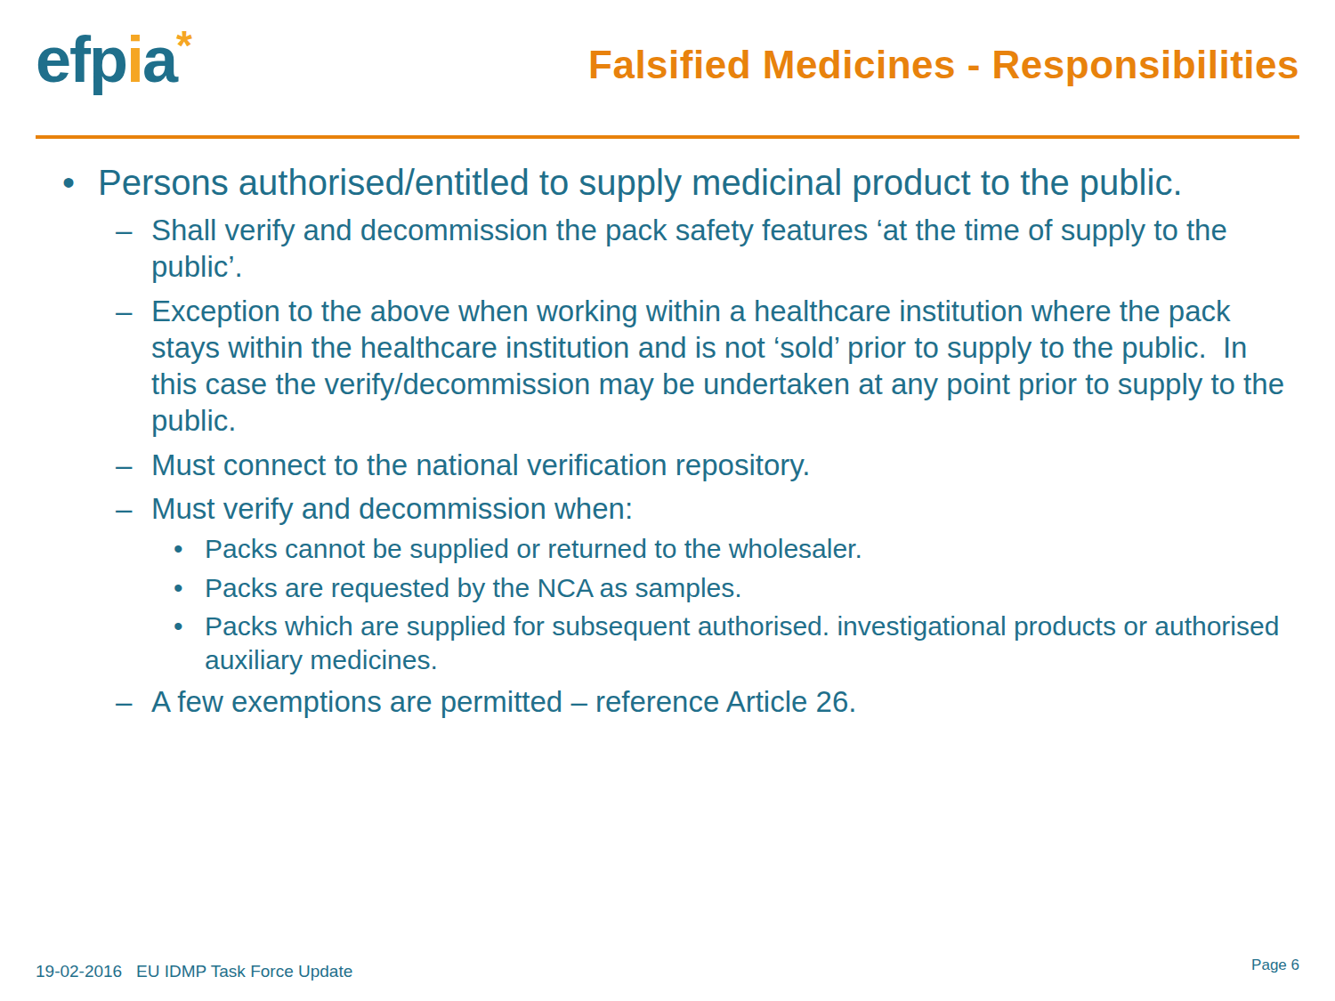efpia*
Falsified Medicines - Responsibilities
Persons authorised/entitled to supply medicinal product to the public.
Shall verify and decommission the pack safety features ‘at the time of supply to the public’.
Exception to the above when working within a healthcare institution where the pack stays within the healthcare institution and is not ‘sold’ prior to supply to the public. In this case the verify/decommission may be undertaken at any point prior to supply to the public.
Must connect to the national verification repository.
Must verify and decommission when:
Packs cannot be supplied or returned to the wholesaler.
Packs are requested by the NCA as samples.
Packs which are supplied for subsequent authorised. investigational products or authorised auxiliary medicines.
A few exemptions are permitted – reference Article 26.
19-02-2016 EU IDMP Task Force Update
Page 6